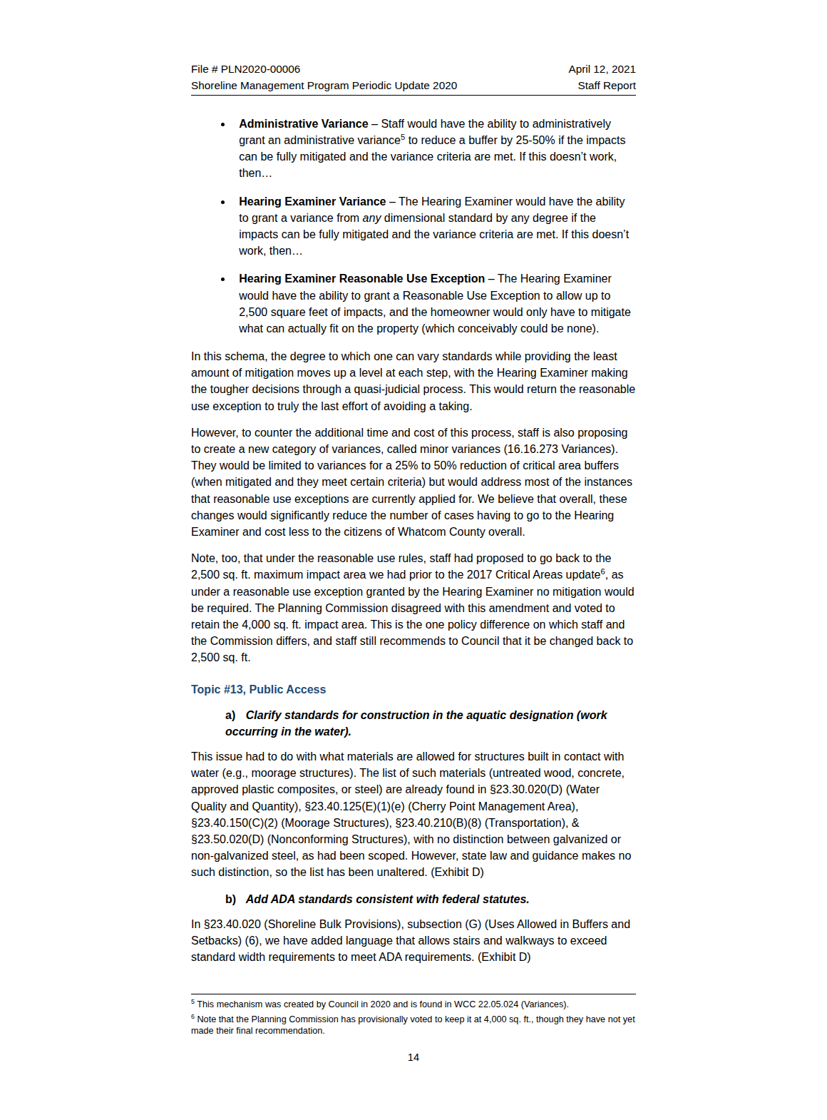File # PLN2020-00006
Shoreline Management Program Periodic Update 2020
April 12, 2021
Staff Report
Administrative Variance – Staff would have the ability to administratively grant an administrative variance5 to reduce a buffer by 25-50% if the impacts can be fully mitigated and the variance criteria are met. If this doesn’t work, then…
Hearing Examiner Variance – The Hearing Examiner would have the ability to grant a variance from any dimensional standard by any degree if the impacts can be fully mitigated and the variance criteria are met. If this doesn’t work, then…
Hearing Examiner Reasonable Use Exception – The Hearing Examiner would have the ability to grant a Reasonable Use Exception to allow up to 2,500 square feet of impacts, and the homeowner would only have to mitigate what can actually fit on the property (which conceivably could be none).
In this schema, the degree to which one can vary standards while providing the least amount of mitigation moves up a level at each step, with the Hearing Examiner making the tougher decisions through a quasi-judicial process. This would return the reasonable use exception to truly the last effort of avoiding a taking.
However, to counter the additional time and cost of this process, staff is also proposing to create a new category of variances, called minor variances (16.16.273 Variances). They would be limited to variances for a 25% to 50% reduction of critical area buffers (when mitigated and they meet certain criteria) but would address most of the instances that reasonable use exceptions are currently applied for. We believe that overall, these changes would significantly reduce the number of cases having to go to the Hearing Examiner and cost less to the citizens of Whatcom County overall.
Note, too, that under the reasonable use rules, staff had proposed to go back to the 2,500 sq. ft. maximum impact area we had prior to the 2017 Critical Areas update6, as under a reasonable use exception granted by the Hearing Examiner no mitigation would be required. The Planning Commission disagreed with this amendment and voted to retain the 4,000 sq. ft. impact area. This is the one policy difference on which staff and the Commission differs, and staff still recommends to Council that it be changed back to 2,500 sq. ft.
Topic #13, Public Access
a) Clarify standards for construction in the aquatic designation (work occurring in the water).
This issue had to do with what materials are allowed for structures built in contact with water (e.g., moorage structures). The list of such materials (untreated wood, concrete, approved plastic composites, or steel) are already found in §23.30.020(D) (Water Quality and Quantity), §23.40.125(E)(1)(e) (Cherry Point Management Area), §23.40.150(C)(2) (Moorage Structures), §23.40.210(B)(8) (Transportation), & §23.50.020(D) (Nonconforming Structures), with no distinction between galvanized or non-galvanized steel, as had been scoped. However, state law and guidance makes no such distinction, so the list has been unaltered. (Exhibit D)
b) Add ADA standards consistent with federal statutes.
In §23.40.020 (Shoreline Bulk Provisions), subsection (G) (Uses Allowed in Buffers and Setbacks) (6), we have added language that allows stairs and walkways to exceed standard width requirements to meet ADA requirements. (Exhibit D)
5 This mechanism was created by Council in 2020 and is found in WCC 22.05.024 (Variances).
6 Note that the Planning Commission has provisionally voted to keep it at 4,000 sq. ft., though they have not yet made their final recommendation.
14